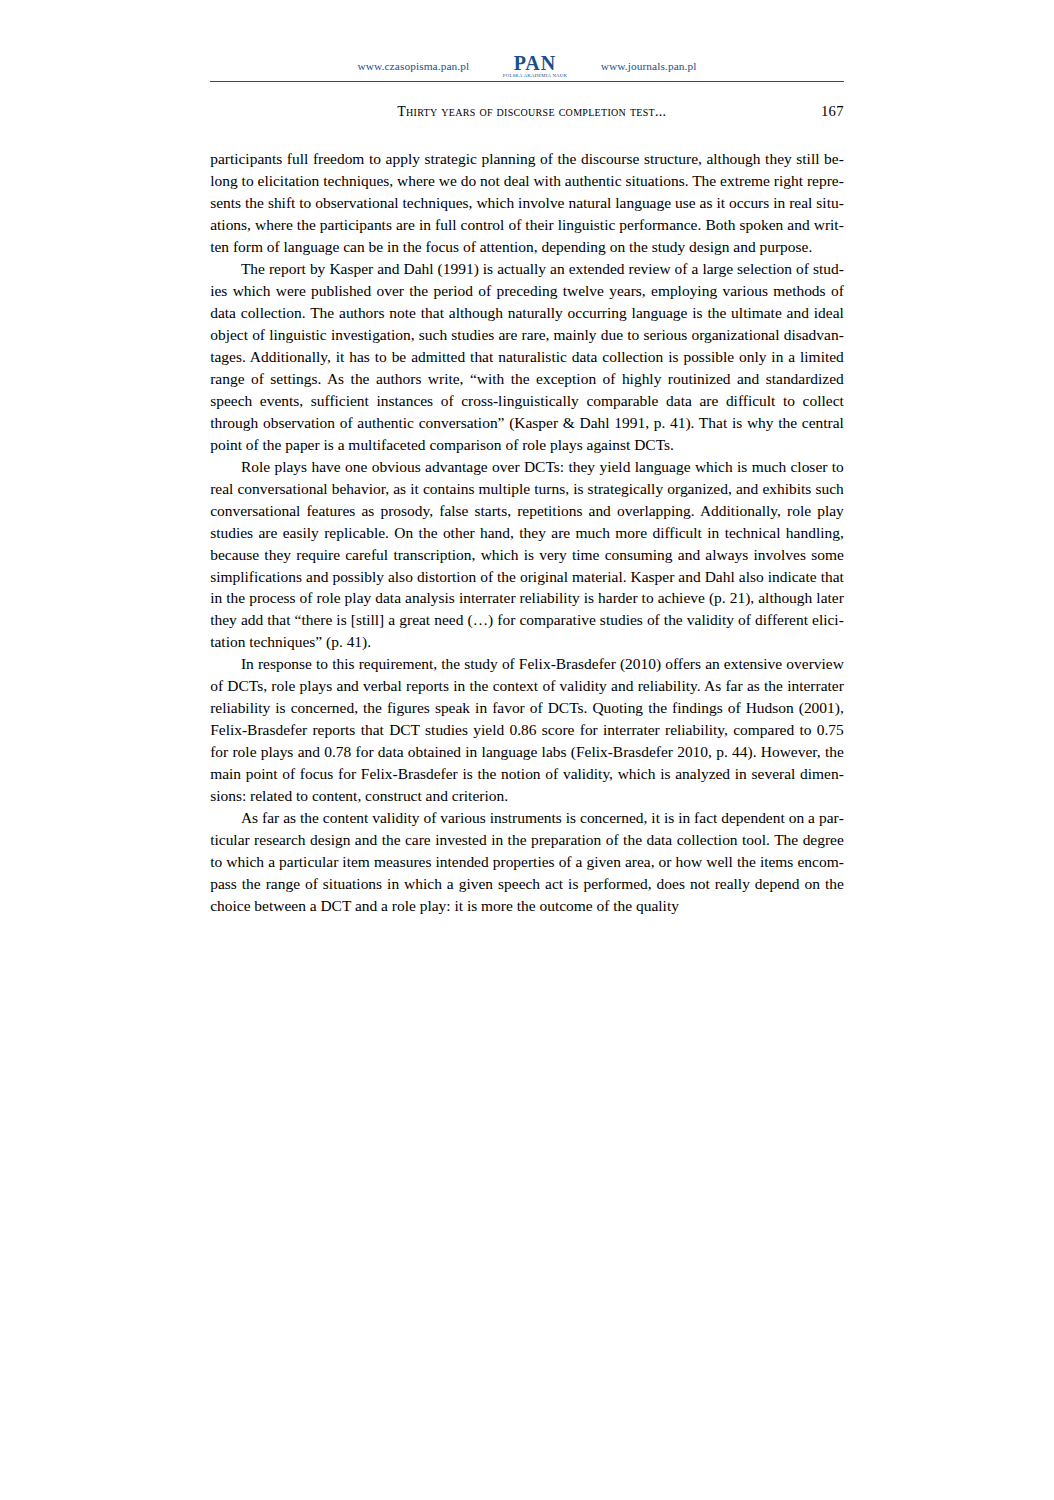www.czasopisma.pan.pl PAN POLSKA AKADEMIA NAUK www.journals.pan.pl
Thirty years of discourse completion test... 167
participants full freedom to apply strategic planning of the discourse structure, although they still belong to elicitation techniques, where we do not deal with authentic situations. The extreme right represents the shift to observational techniques, which involve natural language use as it occurs in real situations, where the participants are in full control of their linguistic performance. Both spoken and written form of language can be in the focus of attention, depending on the study design and purpose.
The report by Kasper and Dahl (1991) is actually an extended review of a large selection of studies which were published over the period of preceding twelve years, employing various methods of data collection. The authors note that although naturally occurring language is the ultimate and ideal object of linguistic investigation, such studies are rare, mainly due to serious organizational disadvantages. Additionally, it has to be admitted that naturalistic data collection is possible only in a limited range of settings. As the authors write, “with the exception of highly routinized and standardized speech events, sufficient instances of cross-linguistically comparable data are difficult to collect through observation of authentic conversation” (Kasper & Dahl 1991, p. 41). That is why the central point of the paper is a multifaceted comparison of role plays against DCTs.
Role plays have one obvious advantage over DCTs: they yield language which is much closer to real conversational behavior, as it contains multiple turns, is strategically organized, and exhibits such conversational features as prosody, false starts, repetitions and overlapping. Additionally, role play studies are easily replicable. On the other hand, they are much more difficult in technical handling, because they require careful transcription, which is very time consuming and always involves some simplifications and possibly also distortion of the original material. Kasper and Dahl also indicate that in the process of role play data analysis interrater reliability is harder to achieve (p. 21), although later they add that “there is [still] a great need (…) for comparative studies of the validity of different elicitation techniques” (p. 41).
In response to this requirement, the study of Felix-Brasdefer (2010) offers an extensive overview of DCTs, role plays and verbal reports in the context of validity and reliability. As far as the interrater reliability is concerned, the figures speak in favor of DCTs. Quoting the findings of Hudson (2001), Felix-Brasdefer reports that DCT studies yield 0.86 score for interrater reliability, compared to 0.75 for role plays and 0.78 for data obtained in language labs (Felix-Brasdefer 2010, p. 44). However, the main point of focus for Felix-Brasdefer is the notion of validity, which is analyzed in several dimensions: related to content, construct and criterion.
As far as the content validity of various instruments is concerned, it is in fact dependent on a particular research design and the care invested in the preparation of the data collection tool. The degree to which a particular item measures intended properties of a given area, or how well the items encompass the range of situations in which a given speech act is performed, does not really depend on the choice between a DCT and a role play: it is more the outcome of the quality